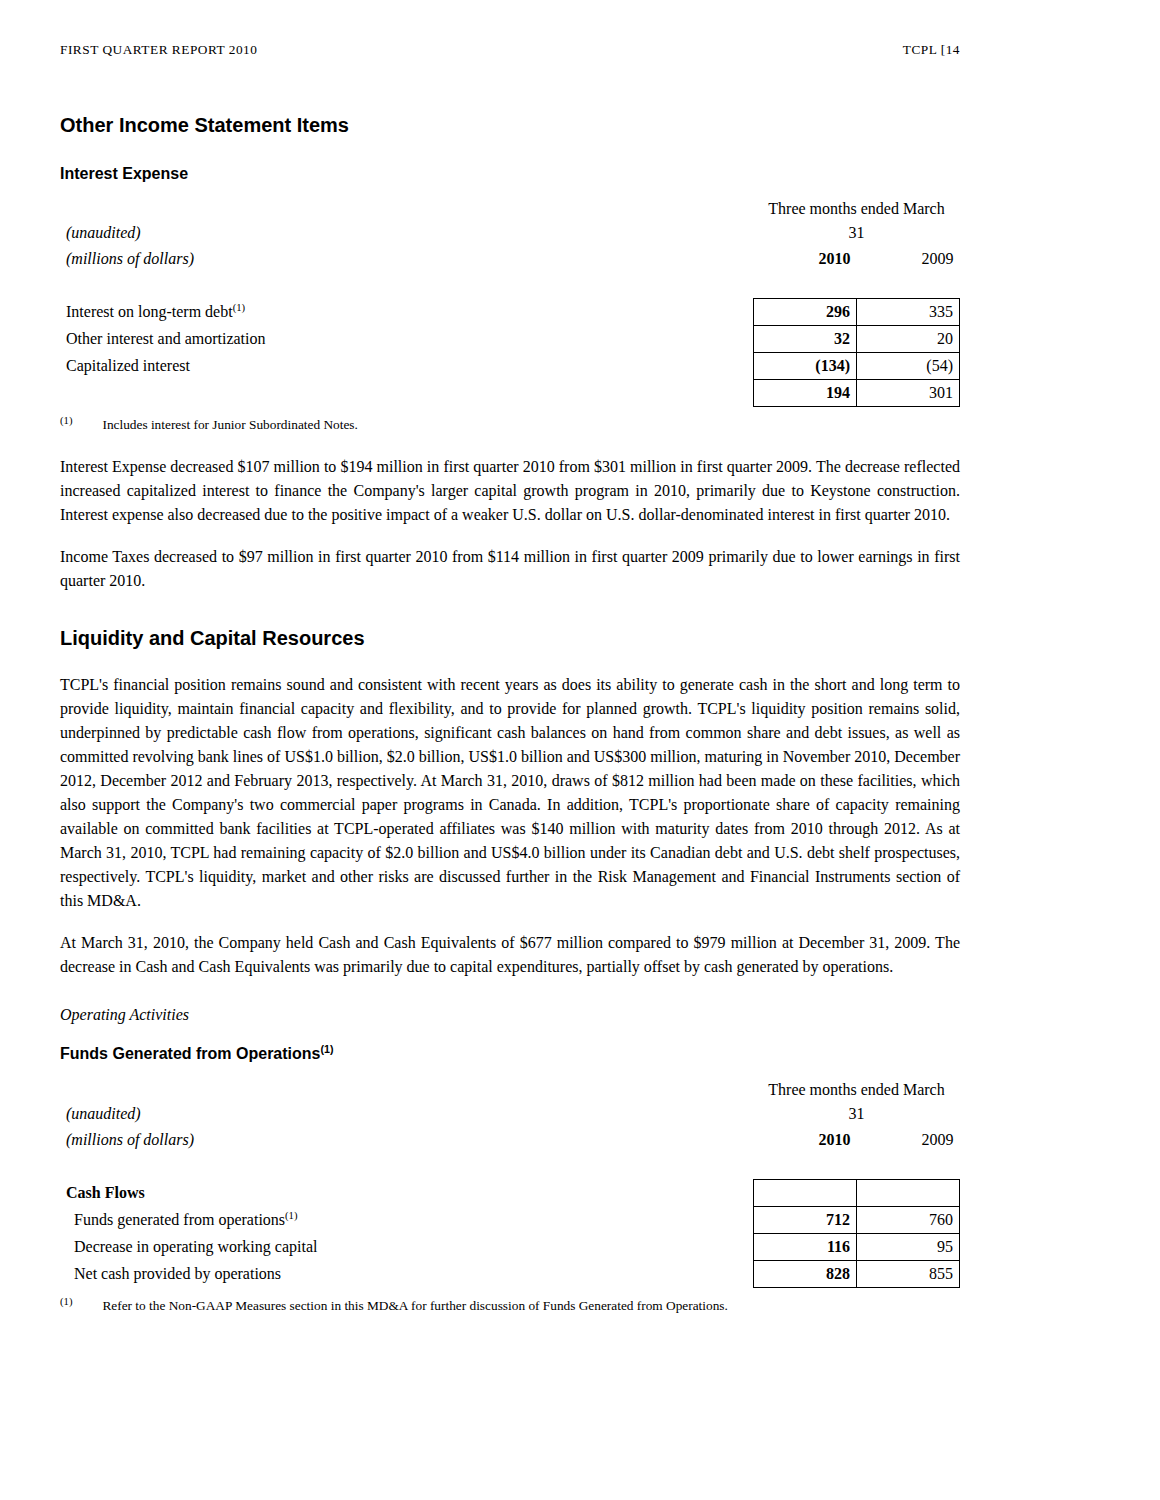FIRST QUARTER REPORT 2010 TCPL [14
Other Income Statement Items
Interest Expense
| (unaudited) | Three months ended March 31 |
| (millions of dollars) | 2010 | 2009 |
| Interest on long-term debt (1) | 296 | 335 |
| Other interest and amortization | 32 | 20 |
| Capitalized interest | (134) | (54) |
| | 194 | 301 |
(1) Includes interest for Junior Subordinated Notes.
Interest Expense decreased $107 million to $194 million in first quarter 2010 from $301 million in first quarter 2009. The decrease reflected increased capitalized interest to finance the Company's larger capital growth program in 2010, primarily due to Keystone construction. Interest expense also decreased due to the positive impact of a weaker U.S. dollar on U.S. dollar-denominated interest in first quarter 2010.
Income Taxes decreased to $97 million in first quarter 2010 from $114 million in first quarter 2009 primarily due to lower earnings in first quarter 2010.
Liquidity and Capital Resources
TCPL's financial position remains sound and consistent with recent years as does its ability to generate cash in the short and long term to provide liquidity, maintain financial capacity and flexibility, and to provide for planned growth. TCPL's liquidity position remains solid, underpinned by predictable cash flow from operations, significant cash balances on hand from common share and debt issues, as well as committed revolving bank lines of US$1.0 billion, $2.0 billion, US$1.0 billion and US$300 million, maturing in November 2010, December 2012, December 2012 and February 2013, respectively. At March 31, 2010, draws of $812 million had been made on these facilities, which also support the Company's two commercial paper programs in Canada. In addition, TCPL's proportionate share of capacity remaining available on committed bank facilities at TCPL-operated affiliates was $140 million with maturity dates from 2010 through 2012. As at March 31, 2010, TCPL had remaining capacity of $2.0 billion and US$4.0 billion under its Canadian debt and U.S. debt shelf prospectuses, respectively. TCPL's liquidity, market and other risks are discussed further in the Risk Management and Financial Instruments section of this MD&A.
At March 31, 2010, the Company held Cash and Cash Equivalents of $677 million compared to $979 million at December 31, 2009. The decrease in Cash and Cash Equivalents was primarily due to capital expenditures, partially offset by cash generated by operations.
Operating Activities
Funds Generated from Operations(1)
| (unaudited) | Three months ended March 31 |
| (millions of dollars) | 2010 | 2009 |
| Cash Flows | | |
| Funds generated from operations (1) | 712 | 760 |
| Decrease in operating working capital | 116 | 95 |
| Net cash provided by operations | 828 | 855 |
(1) Refer to the Non-GAAP Measures section in this MD&A for further discussion of Funds Generated from Operations.